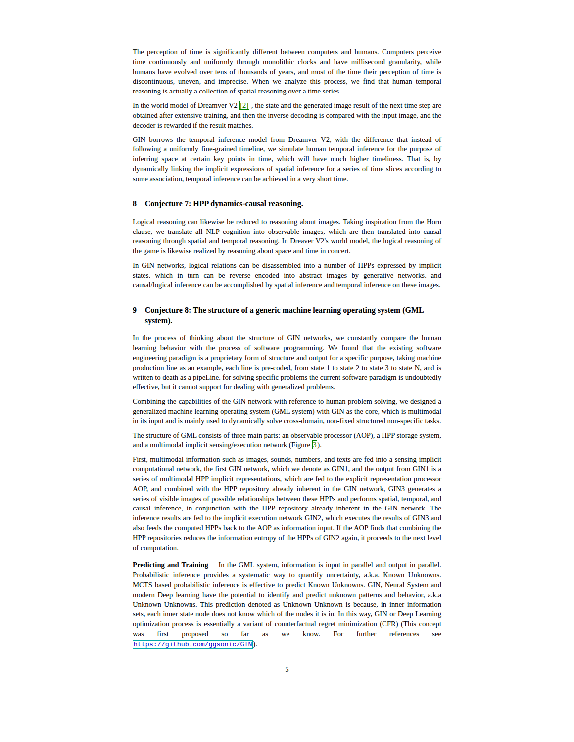The perception of time is significantly different between computers and humans. Computers perceive time continuously and uniformly through monolithic clocks and have millisecond granularity, while humans have evolved over tens of thousands of years, and most of the time their perception of time is discontinuous, uneven, and imprecise. When we analyze this process, we find that human temporal reasoning is actually a collection of spatial reasoning over a time series.
In the world model of Dreamver V2 [2] , the state and the generated image result of the next time step are obtained after extensive training, and then the inverse decoding is compared with the input image, and the decoder is rewarded if the result matches.
GIN borrows the temporal inference model from Dreamver V2, with the difference that instead of following a uniformly fine-grained timeline, we simulate human temporal inference for the purpose of inferring space at certain key points in time, which will have much higher timeliness. That is, by dynamically linking the implicit expressions of spatial inference for a series of time slices according to some association, temporal inference can be achieved in a very short time.
8 Conjecture 7: HPP dynamics-causal reasoning.
Logical reasoning can likewise be reduced to reasoning about images. Taking inspiration from the Horn clause, we translate all NLP cognition into observable images, which are then translated into causal reasoning through spatial and temporal reasoning. In Dreaver V2's world model, the logical reasoning of the game is likewise realized by reasoning about space and time in concert.
In GIN networks, logical relations can be disassembled into a number of HPPs expressed by implicit states, which in turn can be reverse encoded into abstract images by generative networks, and causal/logical inference can be accomplished by spatial inference and temporal inference on these images.
9 Conjecture 8: The structure of a generic machine learning operating system (GML
system).
In the process of thinking about the structure of GIN networks, we constantly compare the human learning behavior with the process of software programming. We found that the existing software engineering paradigm is a proprietary form of structure and output for a specific purpose, taking machine production line as an example, each line is pre-coded, from state 1 to state 2 to state 3 to state N, and is written to death as a pipeLine. for solving specific problems the current software paradigm is undoubtedly effective, but it cannot support for dealing with generalized problems.
Combining the capabilities of the GIN network with reference to human problem solving, we designed a generalized machine learning operating system (GML system) with GIN as the core, which is multimodal in its input and is mainly used to dynamically solve cross-domain, non-fixed structured non-specific tasks.
The structure of GML consists of three main parts: an observable processor (AOP), a HPP storage system, and a multimodal implicit sensing/execution network (Figure 3).
First, multimodal information such as images, sounds, numbers, and texts are fed into a sensing implicit computational network, the first GIN network, which we denote as GIN1, and the output from GIN1 is a series of multimodal HPP implicit representations, which are fed to the explicit representation processor AOP, and combined with the HPP repository already inherent in the GIN network, GIN3 generates a series of visible images of possible relationships between these HPPs and performs spatial, temporal, and causal inference, in conjunction with the HPP repository already inherent in the GIN network. The inference results are fed to the implicit execution network GIN2, which executes the results of GIN3 and also feeds the computed HPPs back to the AOP as information input. If the AOP finds that combining the HPP repositories reduces the information entropy of the HPPs of GIN2 again, it proceeds to the next level of computation.
Predicting and Training In the GML system, information is input in parallel and output in parallel. Probabilistic inference provides a systematic way to quantify uncertainty, a.k.a. Known Unknowns. MCTS based probabilistic inference is effective to predict Known Unknowns. GIN, Neural System and modern Deep learning have the potential to identify and predict unknown patterns and behavior, a.k.a Unknown Unknowns. This prediction denoted as Unknown Unknown is because, in inner information sets, each inner state node does not know which of the nodes it is in. In this way, GIN or Deep Learning optimization process is essentially a variant of counterfactual regret minimization (CFR) (This concept was first proposed so far as we know. For further references see https://github.com/ggsonic/GIN).
5